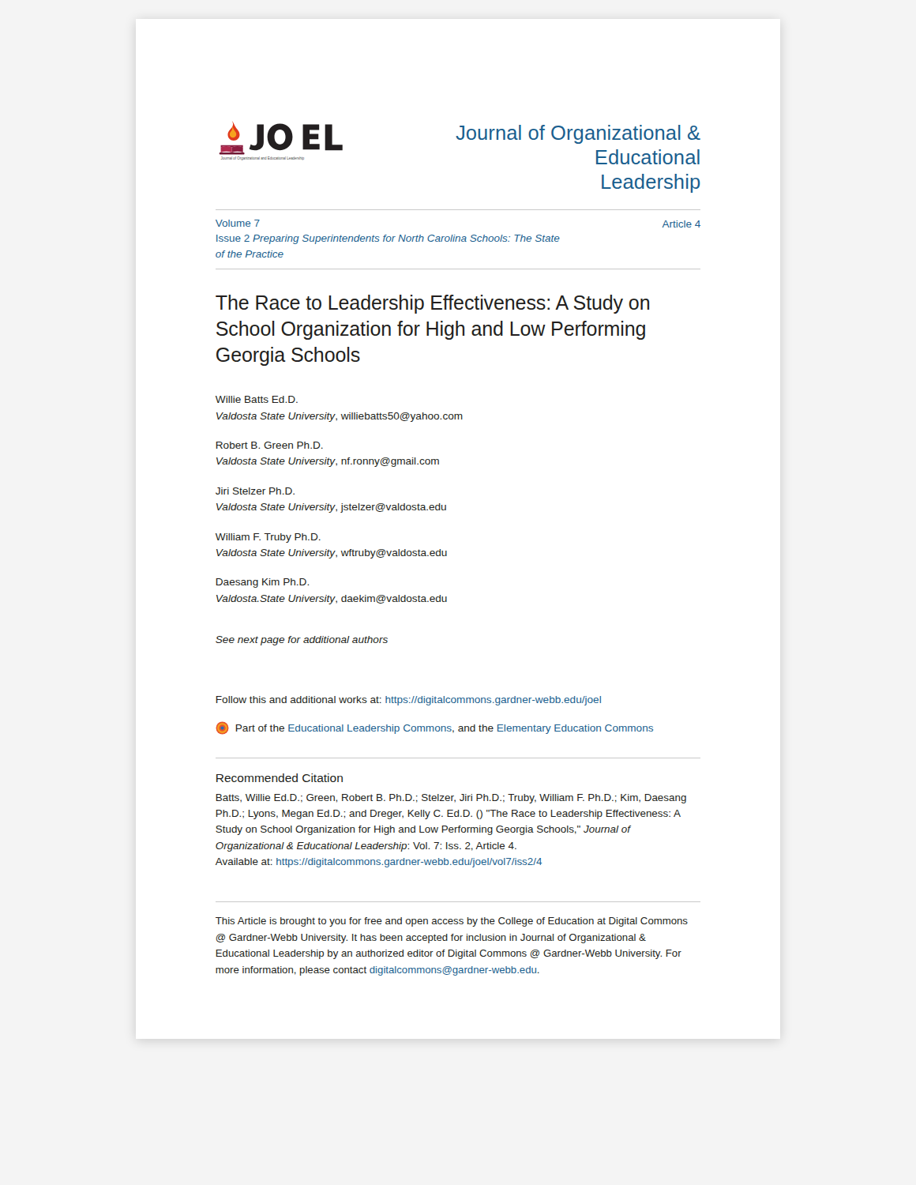Journal of Organizational and Educational Leadership
Journal of Organizational & Educational Leadership
Volume 7 Issue 2 Preparing Superintendents for North Carolina Schools: The State of the Practice
Article 4
The Race to Leadership Effectiveness: A Study on School Organization for High and Low Performing Georgia Schools
Willie Batts Ed.D. Valdosta State University, williebatts50@yahoo.com
Robert B. Green Ph.D. Valdosta State University, nf.ronny@gmail.com
Jiri Stelzer Ph.D. Valdosta State University, jstelzer@valdosta.edu
William F. Truby Ph.D. Valdosta State University, wftruby@valdosta.edu
Daesang Kim Ph.D. Valdosta.State University, daekim@valdosta.edu
See next page for additional authors
Follow this and additional works at: https://digitalcommons.gardner-webb.edu/joel
Part of the Educational Leadership Commons, and the Elementary Education Commons
Recommended Citation
Batts, Willie Ed.D.; Green, Robert B. Ph.D.; Stelzer, Jiri Ph.D.; Truby, William F. Ph.D.; Kim, Daesang Ph.D.; Lyons, Megan Ed.D.; and Dreger, Kelly C. Ed.D. () "The Race to Leadership Effectiveness: A Study on School Organization for High and Low Performing Georgia Schools," Journal of Organizational & Educational Leadership: Vol. 7: Iss. 2, Article 4.
Available at: https://digitalcommons.gardner-webb.edu/joel/vol7/iss2/4
This Article is brought to you for free and open access by the College of Education at Digital Commons @ Gardner-Webb University. It has been accepted for inclusion in Journal of Organizational & Educational Leadership by an authorized editor of Digital Commons @ Gardner-Webb University. For more information, please contact digitalcommons@gardner-webb.edu.